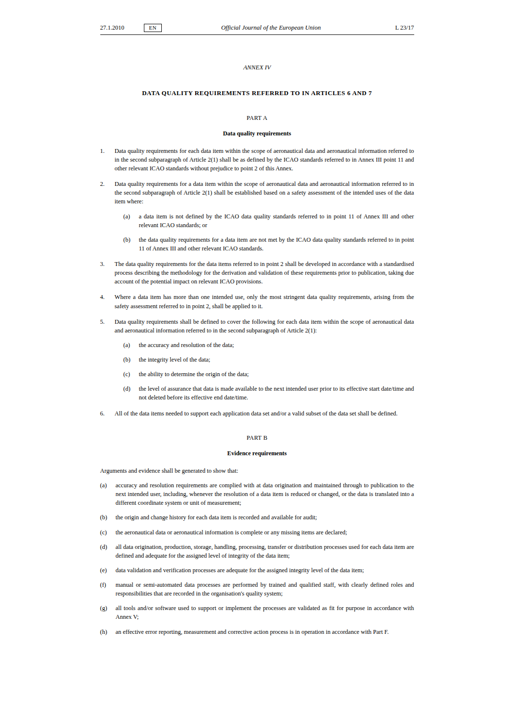27.1.2010
EN
Official Journal of the European Union
L 23/17
ANNEX IV
Data quality requirements referred to in Articles 6 and 7
PART A
Data quality requirements
1. Data quality requirements for each data item within the scope of aeronautical data and aeronautical information referred to in the second subparagraph of Article 2(1) shall be as defined by the ICAO standards referred to in Annex III point 11 and other relevant ICAO standards without prejudice to point 2 of this Annex.
2. Data quality requirements for a data item within the scope of aeronautical data and aeronautical information referred to in the second subparagraph of Article 2(1) shall be established based on a safety assessment of the intended uses of the data item where:
(a) a data item is not defined by the ICAO data quality standards referred to in point 11 of Annex III and other relevant ICAO standards; or
(b) the data quality requirements for a data item are not met by the ICAO data quality standards referred to in point 11 of Annex III and other relevant ICAO standards.
3. The data quality requirements for the data items referred to in point 2 shall be developed in accordance with a standardised process describing the methodology for the derivation and validation of these requirements prior to publication, taking due account of the potential impact on relevant ICAO provisions.
4. Where a data item has more than one intended use, only the most stringent data quality requirements, arising from the safety assessment referred to in point 2, shall be applied to it.
5. Data quality requirements shall be defined to cover the following for each data item within the scope of aeronautical data and aeronautical information referred to in the second subparagraph of Article 2(1):
(a) the accuracy and resolution of the data;
(b) the integrity level of the data;
(c) the ability to determine the origin of the data;
(d) the level of assurance that data is made available to the next intended user prior to its effective start date/time and not deleted before its effective end date/time.
6. All of the data items needed to support each application data set and/or a valid subset of the data set shall be defined.
PART B
Evidence requirements
Arguments and evidence shall be generated to show that:
(a) accuracy and resolution requirements are complied with at data origination and maintained through to publication to the next intended user, including, whenever the resolution of a data item is reduced or changed, or the data is translated into a different coordinate system or unit of measurement;
(b) the origin and change history for each data item is recorded and available for audit;
(c) the aeronautical data or aeronautical information is complete or any missing items are declared;
(d) all data origination, production, storage, handling, processing, transfer or distribution processes used for each data item are defined and adequate for the assigned level of integrity of the data item;
(e) data validation and verification processes are adequate for the assigned integrity level of the data item;
(f) manual or semi-automated data processes are performed by trained and qualified staff, with clearly defined roles and responsibilities that are recorded in the organisation's quality system;
(g) all tools and/or software used to support or implement the processes are validated as fit for purpose in accordance with Annex V;
(h) an effective error reporting, measurement and corrective action process is in operation in accordance with Part F.